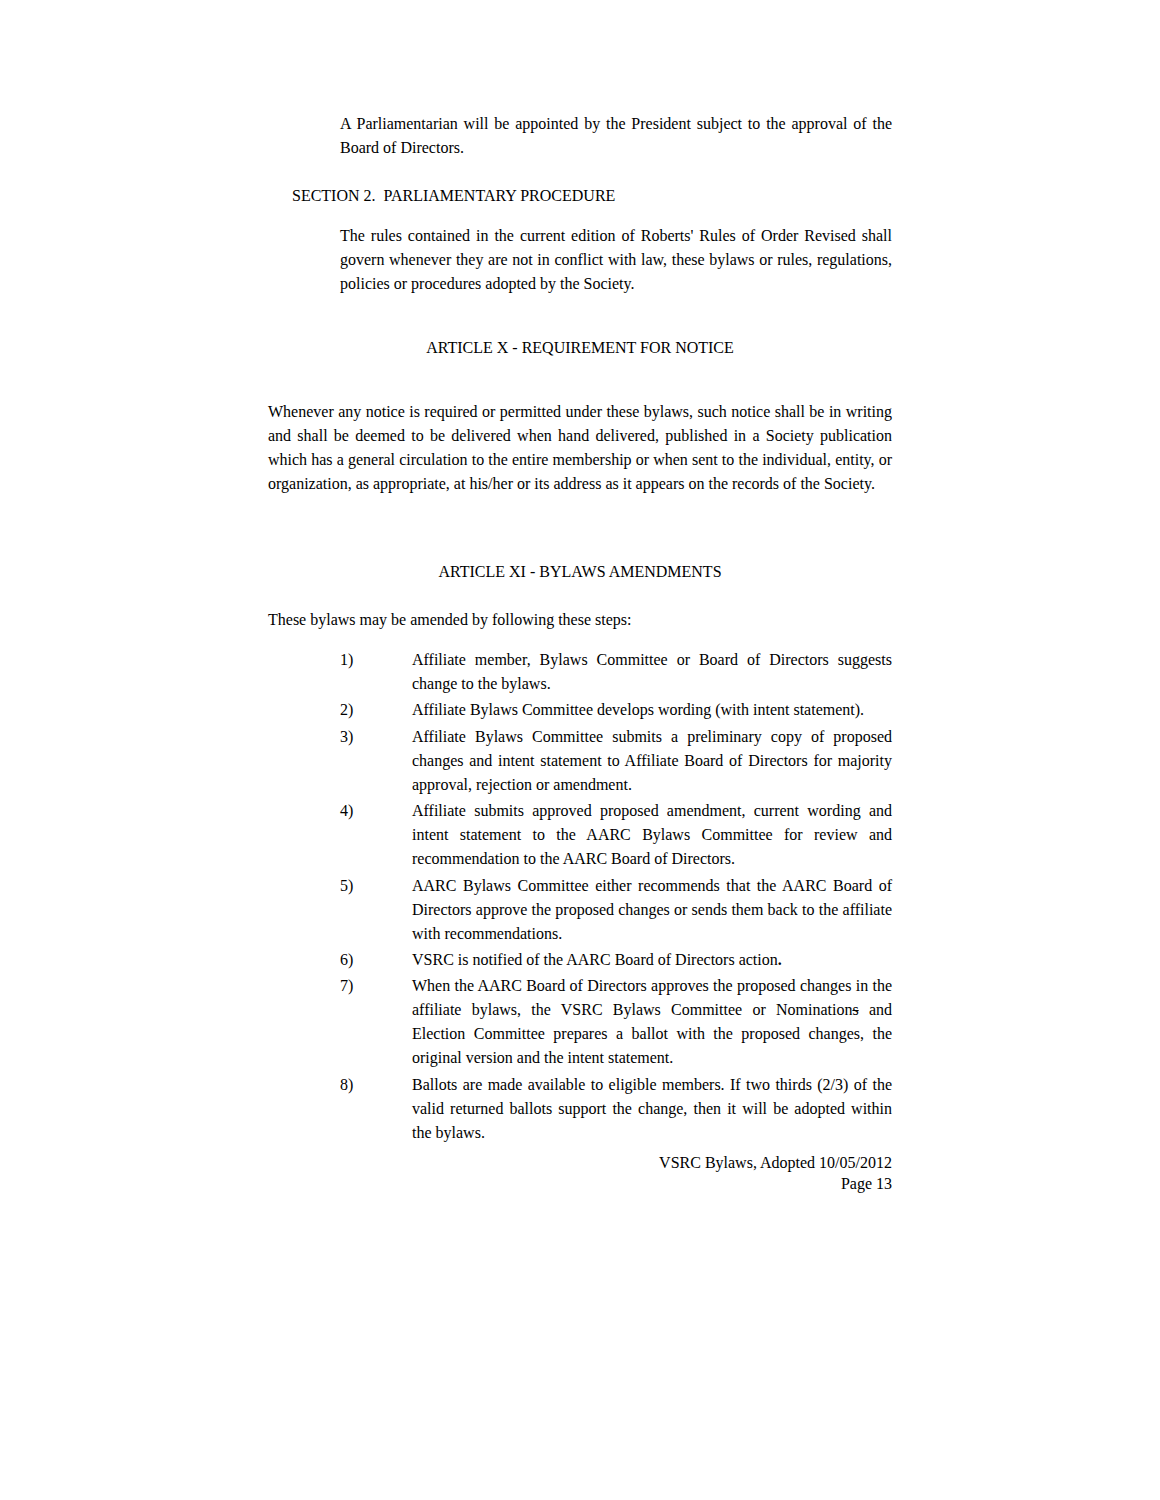A Parliamentarian will be appointed by the President subject to the approval of the Board of Directors.
SECTION 2. PARLIAMENTARY PROCEDURE
The rules contained in the current edition of Roberts' Rules of Order Revised shall govern whenever they are not in conflict with law, these bylaws or rules, regulations, policies or procedures adopted by the Society.
ARTICLE X - REQUIREMENT FOR NOTICE
Whenever any notice is required or permitted under these bylaws, such notice shall be in writing and shall be deemed to be delivered when hand delivered, published in a Society publication which has a general circulation to the entire membership or when sent to the individual, entity, or organization, as appropriate, at his/her or its address as it appears on the records of the Society.
ARTICLE XI - BYLAWS AMENDMENTS
These bylaws may be amended by following these steps:
Affiliate member, Bylaws Committee or Board of Directors suggests change to the bylaws.
Affiliate Bylaws Committee develops wording (with intent statement).
Affiliate Bylaws Committee submits a preliminary copy of proposed changes and intent statement to Affiliate Board of Directors for majority approval, rejection or amendment.
Affiliate submits approved proposed amendment, current wording and intent statement to the AARC Bylaws Committee for review and recommendation to the AARC Board of Directors.
AARC Bylaws Committee either recommends that the AARC Board of Directors approve the proposed changes or sends them back to the affiliate with recommendations.
VSRC is notified of the AARC Board of Directors action.
When the AARC Board of Directors approves the proposed changes in the affiliate bylaws, the VSRC Bylaws Committee or Nominations and Election Committee prepares a ballot with the proposed changes, the original version and the intent statement.
Ballots are made available to eligible members. If two thirds (2/3) of the valid returned ballots support the change, then it will be adopted within the bylaws.
VSRC Bylaws, Adopted 10/05/2012
Page 13